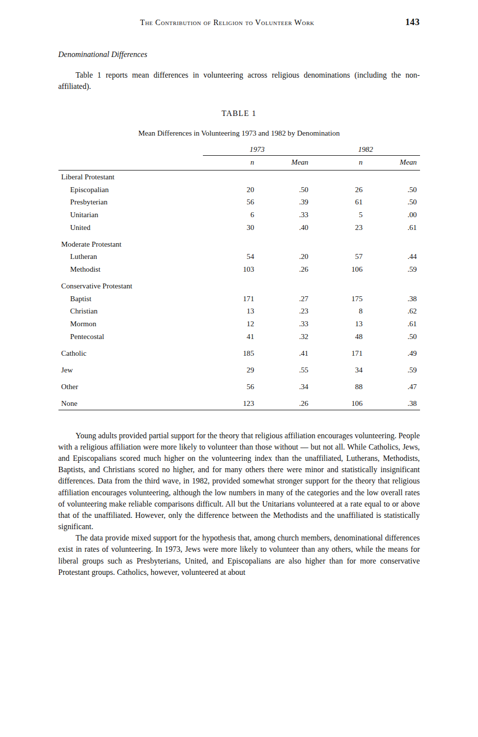The Contribution of Religion to Volunteer Work 143
Denominational Differences
Table 1 reports mean differences in volunteering across religious denominations (including the non-affiliated).
TABLE 1
Mean Differences in Volunteering 1973 and 1982 by Denomination
| | 1973 | 1982 |
| --- | --- | --- |
| | n | Mean | n | Mean |
| Liberal Protestant | | | | |
| Episcopalian | 20 | .50 | 26 | .50 |
| Presbyterian | 56 | .39 | 61 | .50 |
| Unitarian | 6 | .33 | 5 | .00 |
| United | 30 | .40 | 23 | .61 |
| Moderate Protestant | | | | |
| Lutheran | 54 | .20 | 57 | .44 |
| Methodist | 103 | .26 | 106 | .59 |
| Conservative Protestant | | | | |
| Baptist | 171 | .27 | 175 | .38 |
| Christian | 13 | .23 | 8 | .62 |
| Mormon | 12 | .33 | 13 | .61 |
| Pentecostal | 41 | .32 | 48 | .50 |
| Catholic | 185 | .41 | 171 | .49 |
| Jew | 29 | .55 | 34 | .59 |
| Other | 56 | .34 | 88 | .47 |
| None | 123 | .26 | 106 | .38 |
Young adults provided partial support for the theory that religious affiliation encourages volunteering. People with a religious affiliation were more likely to volunteer than those without — but not all. While Catholics, Jews, and Episcopalians scored much higher on the volunteering index than the unaffiliated, Lutherans, Methodists, Baptists, and Christians scored no higher, and for many others there were minor and statistically insignificant differences. Data from the third wave, in 1982, provided somewhat stronger support for the theory that religious affiliation encourages volunteering, although the low numbers in many of the categories and the low overall rates of volunteering make reliable comparisons difficult. All but the Unitarians volunteered at a rate equal to or above that of the unaffiliated. However, only the difference between the Methodists and the unaffiliated is statistically significant.
The data provide mixed support for the hypothesis that, among church members, denominational differences exist in rates of volunteering. In 1973, Jews were more likely to volunteer than any others, while the means for liberal groups such as Presbyterians, United, and Episcopalians are also higher than for more conservative Protestant groups. Catholics, however, volunteered at about